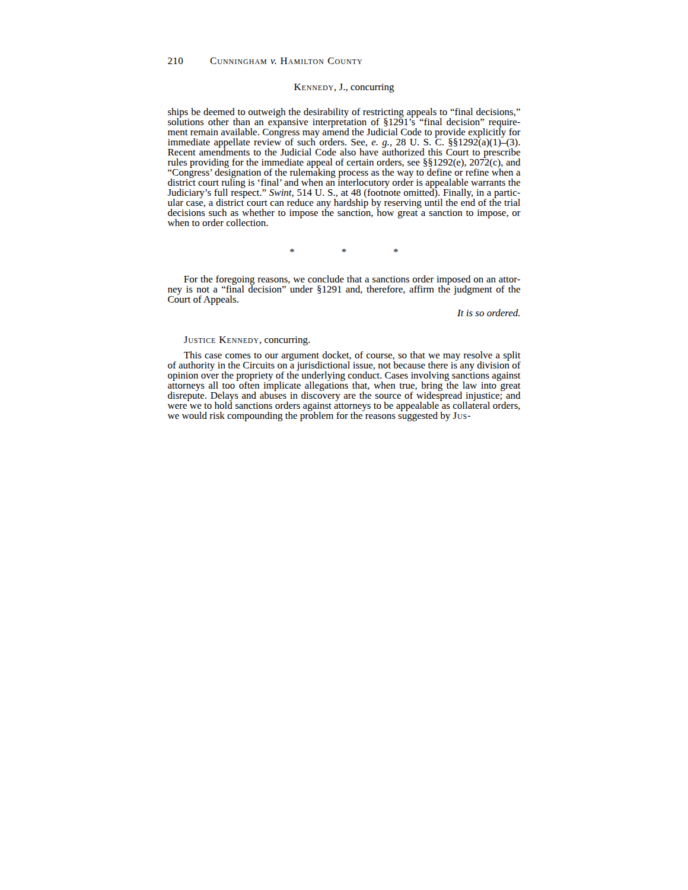210 Cunningham v. Hamilton County
Kennedy, J., concurring
ships be deemed to outweigh the desirability of restricting appeals to “final decisions,” solutions other than an expansive interpretation of §1291’s “final decision” requirement remain available. Congress may amend the Judicial Code to provide explicitly for immediate appellate review of such orders. See, e. g., 28 U. S. C. §§1292(a)(1)–(3). Recent amendments to the Judicial Code also have authorized this Court to prescribe rules providing for the immediate appeal of certain orders, see §§1292(e), 2072(c), and “Congress’ designation of the rulemaking process as the way to define or refine when a district court ruling is ‘final’ and when an interlocutory order is appealable warrants the Judiciary’s full respect.” Swint, 514 U. S., at 48 (footnote omitted). Finally, in a particular case, a district court can reduce any hardship by reserving until the end of the trial decisions such as whether to impose the sanction, how great a sanction to impose, or when to order collection.
* * *
For the foregoing reasons, we conclude that a sanctions order imposed on an attorney is not a “final decision” under §1291 and, therefore, affirm the judgment of the Court of Appeals.
It is so ordered.
Justice Kennedy, concurring.
This case comes to our argument docket, of course, so that we may resolve a split of authority in the Circuits on a jurisdictional issue, not because there is any division of opinion over the propriety of the underlying conduct. Cases involving sanctions against attorneys all too often implicate allegations that, when true, bring the law into great disrepute. Delays and abuses in discovery are the source of widespread injustice; and were we to hold sanctions orders against attorneys to be appealable as collateral orders, we would risk compounding the problem for the reasons suggested by Jus-